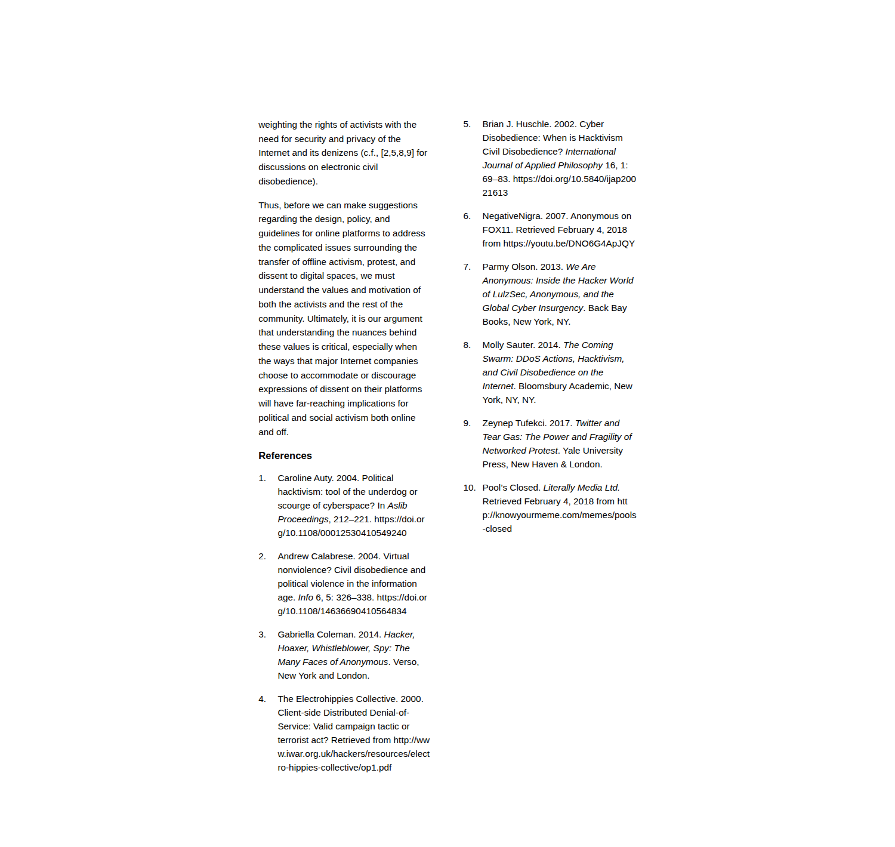weighting the rights of activists with the need for security and privacy of the Internet and its denizens (c.f., [2,5,8,9] for discussions on electronic civil disobedience).
Thus, before we can make suggestions regarding the design, policy, and guidelines for online platforms to address the complicated issues surrounding the transfer of offline activism, protest, and dissent to digital spaces, we must understand the values and motivation of both the activists and the rest of the community. Ultimately, it is our argument that understanding the nuances behind these values is critical, especially when the ways that major Internet companies choose to accommodate or discourage expressions of dissent on their platforms will have far-reaching implications for political and social activism both online and off.
References
Caroline Auty. 2004. Political hacktivism: tool of the underdog or scourge of cyberspace? In Aslib Proceedings, 212–221. https://doi.org/10.1108/00012530410549240
Andrew Calabrese. 2004. Virtual nonviolence? Civil disobedience and political violence in the information age. Info 6, 5: 326–338. https://doi.org/10.1108/14636690410564834
Gabriella Coleman. 2014. Hacker, Hoaxer, Whistleblower, Spy: The Many Faces of Anonymous. Verso, New York and London.
The Electrohippies Collective. 2000. Client-side Distributed Denial-of-Service: Valid campaign tactic or terrorist act? Retrieved from http://www.iwar.org.uk/hackers/resources/electro-hippies-collective/op1.pdf
Brian J. Huschle. 2002. Cyber Disobedience: When is Hacktivism Civil Disobedience? International Journal of Applied Philosophy 16, 1: 69–83. https://doi.org/10.5840/ijap20021613
NegativeNigra. 2007. Anonymous on FOX11. Retrieved February 4, 2018 from https://youtu.be/DNO6G4ApJQY
Parmy Olson. 2013. We Are Anonymous: Inside the Hacker World of LulzSec, Anonymous, and the Global Cyber Insurgency. Back Bay Books, New York, NY.
Molly Sauter. 2014. The Coming Swarm: DDoS Actions, Hacktivism, and Civil Disobedience on the Internet. Bloomsbury Academic, New York, NY, NY.
Zeynep Tufekci. 2017. Twitter and Tear Gas: The Power and Fragility of Networked Protest. Yale University Press, New Haven & London.
Pool’s Closed. Literally Media Ltd. Retrieved February 4, 2018 from http://knowyourmeme.com/memes/pools-closed